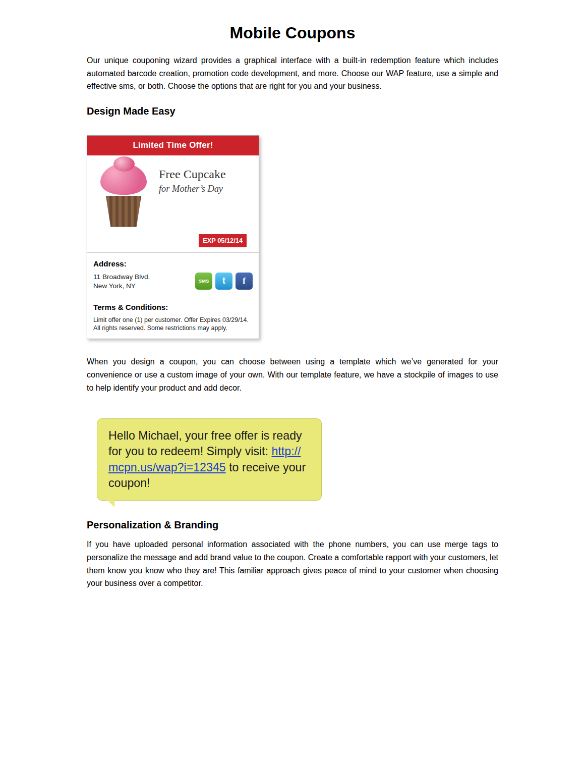Mobile Coupons
Our unique couponing wizard provides a graphical interface with a built-in redemption feature which includes automated barcode creation, promotion code development, and more. Choose our WAP feature, use a simple and effective sms, or both. Choose the options that are right for you and your business.
Design Made Easy
Limited Time Offer!
Free Cupcake
for Mother’s Day
EXP 05/12/14
Address:
11 Broadway Blvd.
New York, NY
SMS
t
f
Terms & Conditions:
Limit offer one (1) per customer. Offer Expires 03/29/14. All rights reserved. Some restrictions may apply.
When you design a coupon, you can choose between using a template which we’ve generated for your convenience or use a custom image of your own. With our template feature, we have a stockpile of images to use to help identify your product and add decor.
Hello Michael, your free offer is ready for you to redeem! Simply visit: http://mcpn.us/wap?i=12345 to receive your coupon!
Personalization & Branding
If you have uploaded personal information associated with the phone numbers, you can use merge tags to personalize the message and add brand value to the coupon. Create a comfortable rapport with your customers, let them know you know who they are! This familiar approach gives peace of mind to your customer when choosing your business over a competitor.